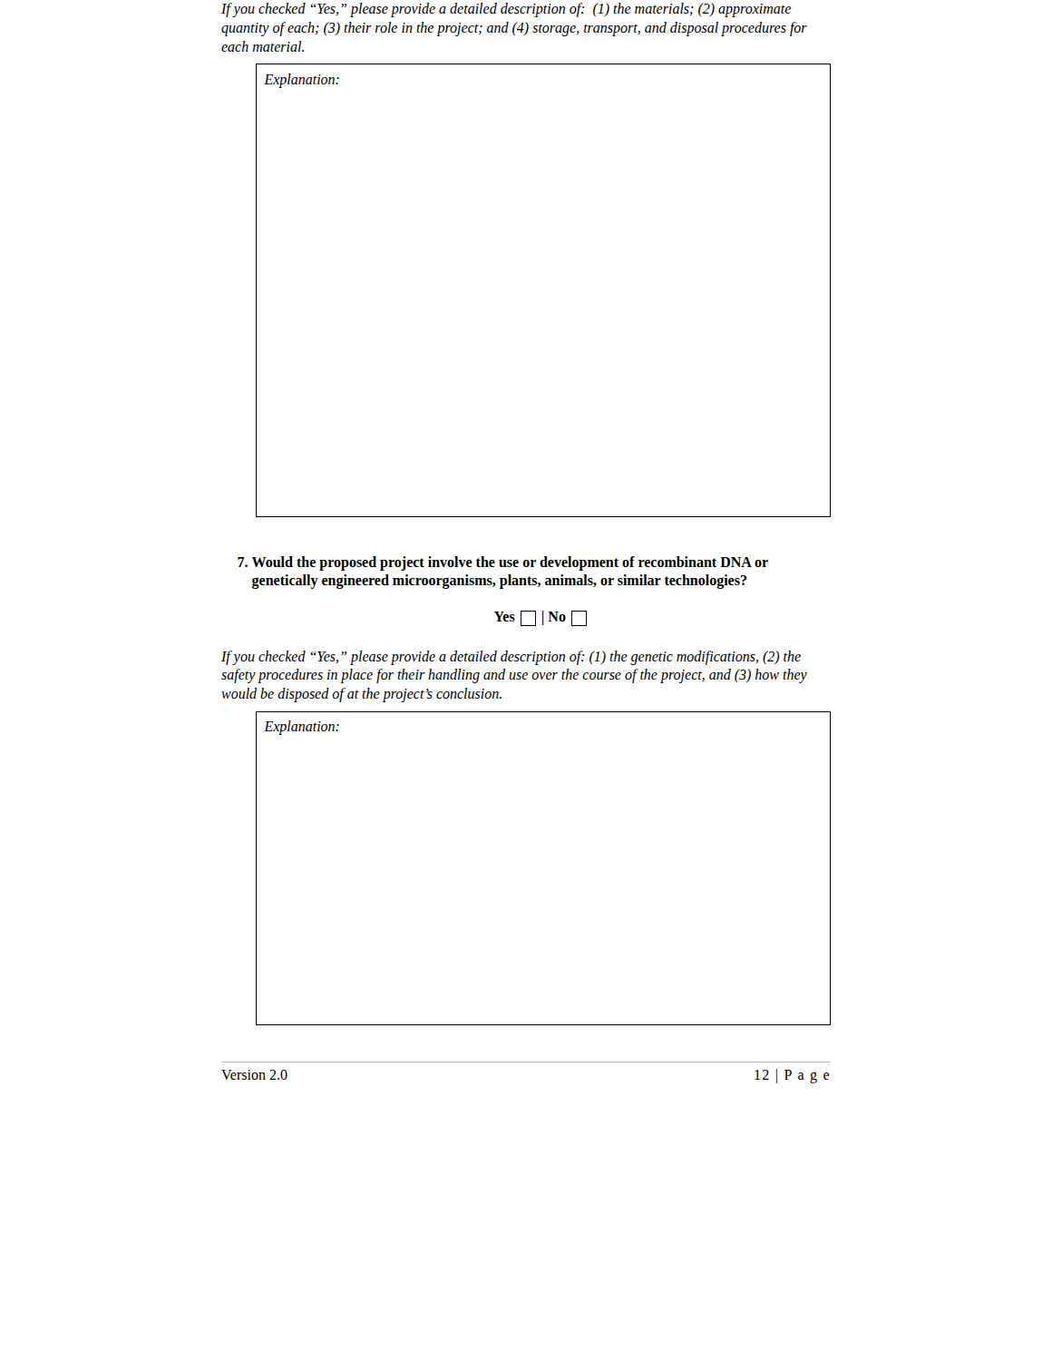If you checked “Yes,” please provide a detailed description of: (1) the materials; (2) approximate quantity of each; (3) their role in the project; and (4) storage, transport, and disposal procedures for each material.
Explanation:
Would the proposed project involve the use or development of recombinant DNA or genetically engineered microorganisms, plants, animals, or similar technologies?
Yes | No
If you checked “Yes,” please provide a detailed description of: (1) the genetic modifications, (2) the safety procedures in place for their handling and use over the course of the project, and (3) how they would be disposed of at the project’s conclusion.
Explanation:
Version 2.0 12 | P a g e